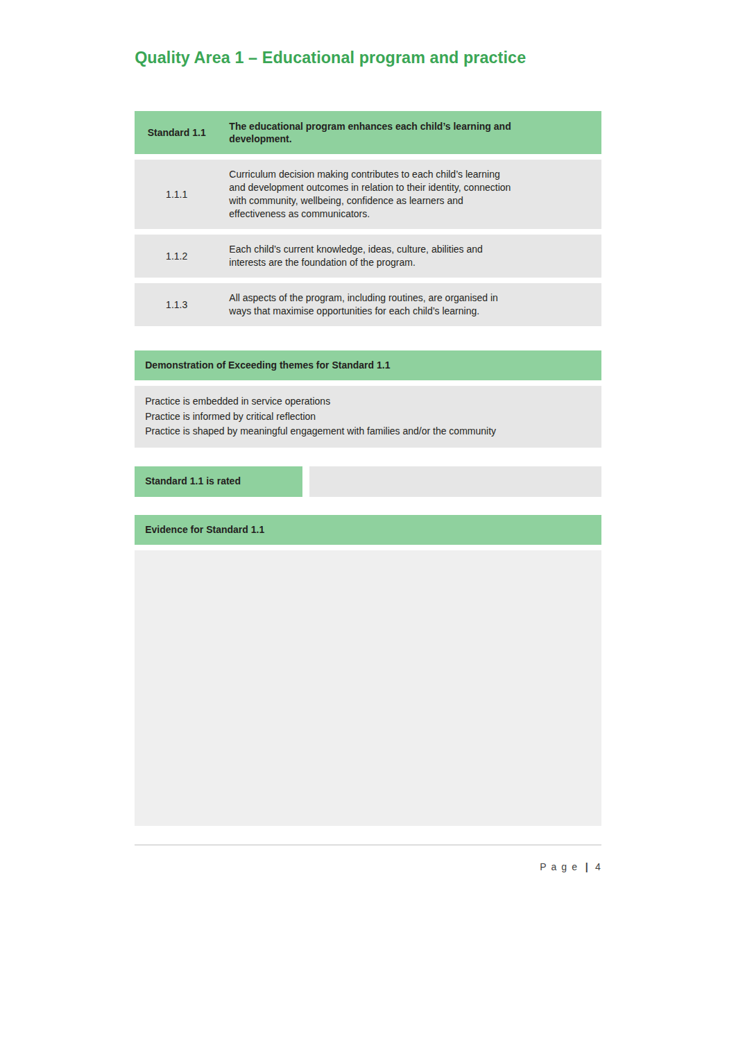Quality Area 1 – Educational program and practice
| Standard 1.1 | The educational program enhances each child’s learning and development. | |
| 1.1.1 | Curriculum decision making contributes to each child’s learning and development outcomes in relation to their identity, connection with community, wellbeing, confidence as learners and effectiveness as communicators. | |
| 1.1.2 | Each child’s current knowledge, ideas, culture, abilities and interests are the foundation of the program. | |
| 1.1.3 | All aspects of the program, including routines, are organised in ways that maximise opportunities for each child’s learning. | |
Demonstration of Exceeding themes for Standard 1.1
| Practice is embedded in service operations Practice is informed by critical reflection Practice is shaped by meaningful engagement with families and/or the community | |
| Standard 1.1 is rated | | |
Evidence for Standard 1.1
P a g e | 4